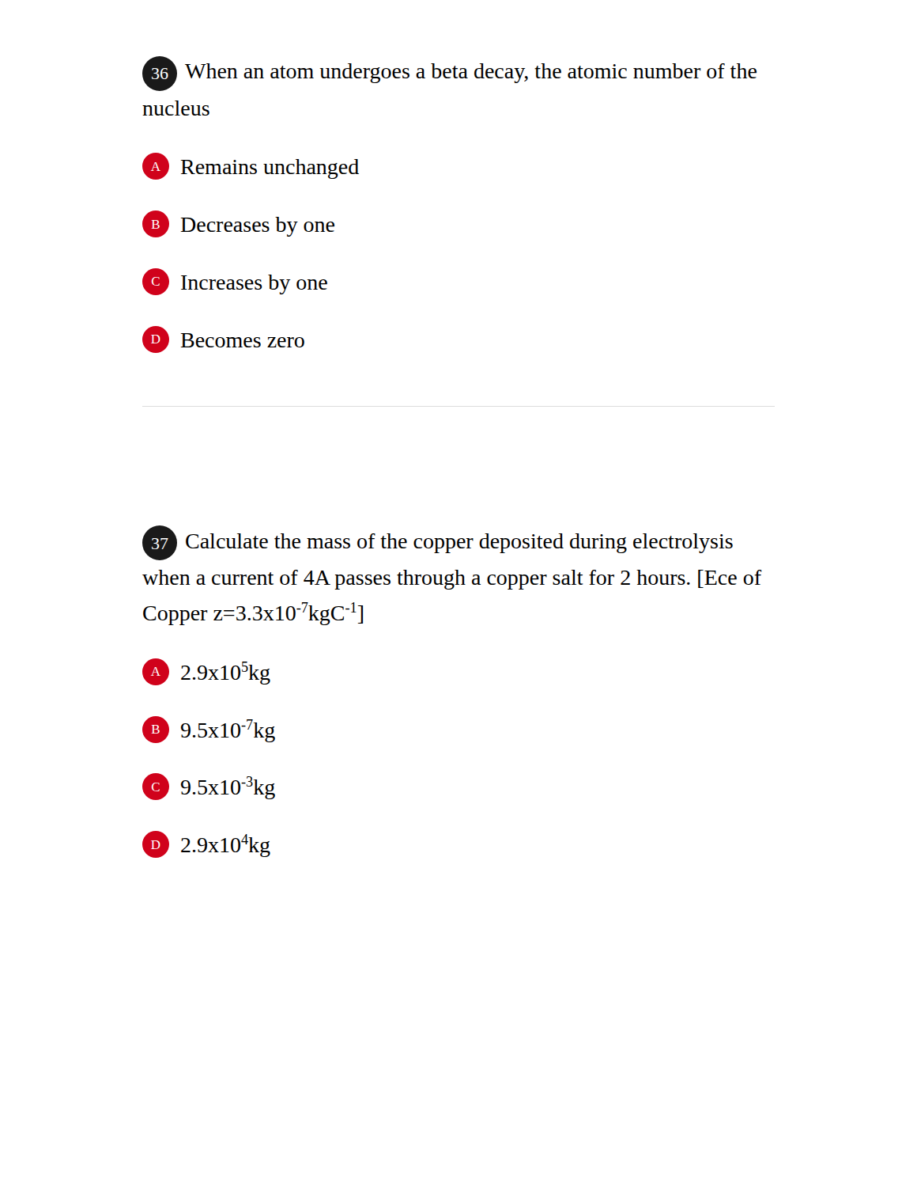36 When an atom undergoes a beta decay, the atomic number of the nucleus
ARemains unchanged
BDecreases by one
CIncreases by one
DBecomes zero
37 Calculate the mass of the copper deposited during electrolysis when a current of 4A passes through a copper salt for 2 hours. [Ece of Copper z=3.3x10-7kgC-1]
A 2.9x105kg
B 9.5x10-7kg
C 9.5x10-3kg
D 2.9x104kg